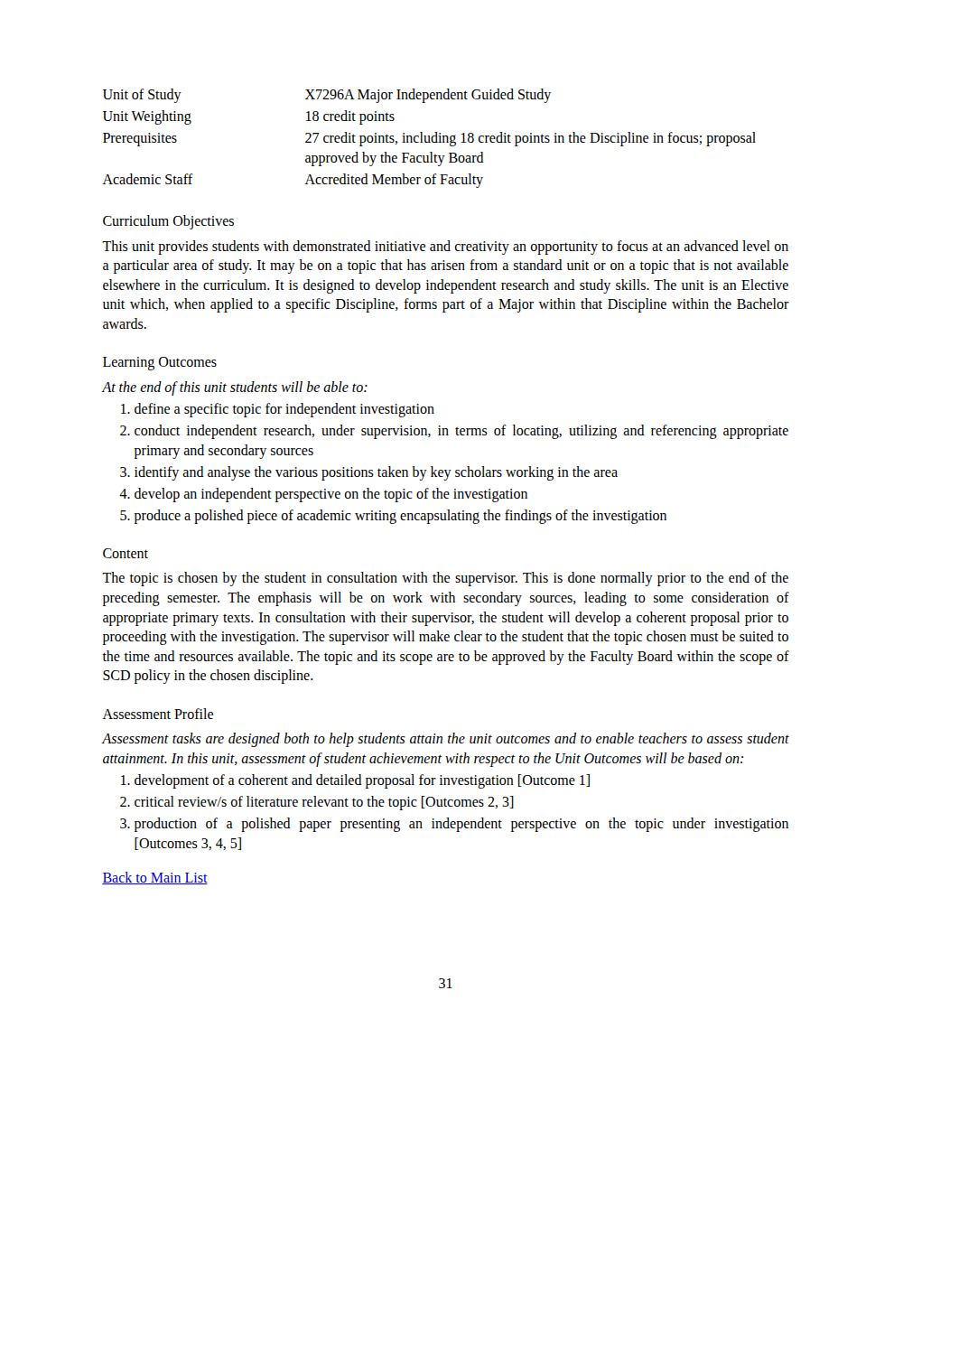| Unit of Study | X7296A Major Independent Guided Study |
| Unit Weighting | 18 credit points |
| Prerequisites | 27 credit points, including 18 credit points in the Discipline in focus; proposal approved by the Faculty Board |
| Academic Staff | Accredited Member of Faculty |
Curriculum Objectives
This unit provides students with demonstrated initiative and creativity an opportunity to focus at an advanced level on a particular area of study. It may be on a topic that has arisen from a standard unit or on a topic that is not available elsewhere in the curriculum. It is designed to develop independent research and study skills. The unit is an Elective unit which, when applied to a specific Discipline, forms part of a Major within that Discipline within the Bachelor awards.
Learning Outcomes
At the end of this unit students will be able to:
define a specific topic for independent investigation
conduct independent research, under supervision, in terms of locating, utilizing and referencing appropriate primary and secondary sources
identify and analyse the various positions taken by key scholars working in the area
develop an independent perspective on the topic of the investigation
produce a polished piece of academic writing encapsulating the findings of the investigation
Content
The topic is chosen by the student in consultation with the supervisor. This is done normally prior to the end of the preceding semester. The emphasis will be on work with secondary sources, leading to some consideration of appropriate primary texts. In consultation with their supervisor, the student will develop a coherent proposal prior to proceeding with the investigation. The supervisor will make clear to the student that the topic chosen must be suited to the time and resources available. The topic and its scope are to be approved by the Faculty Board within the scope of SCD policy in the chosen discipline.
Assessment Profile
Assessment tasks are designed both to help students attain the unit outcomes and to enable teachers to assess student attainment. In this unit, assessment of student achievement with respect to the Unit Outcomes will be based on:
development of a coherent and detailed proposal for investigation [Outcome 1]
critical review/s of literature relevant to the topic [Outcomes 2, 3]
production of a polished paper presenting an independent perspective on the topic under investigation [Outcomes 3, 4, 5]
Back to Main List
31